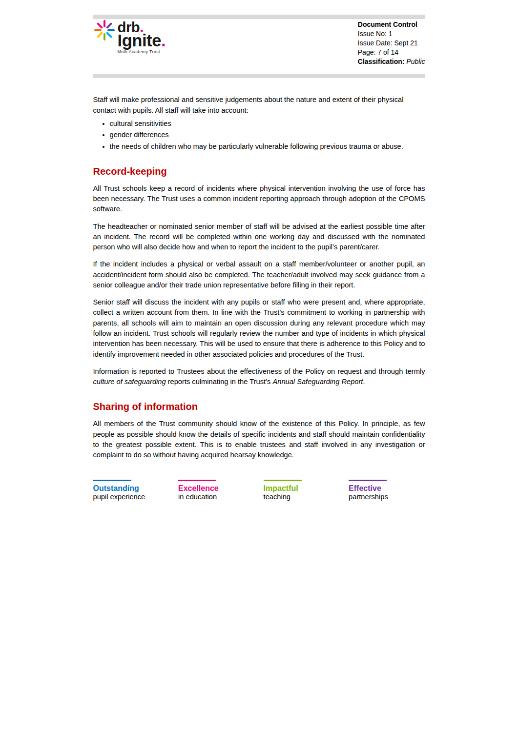drb.
Ignite.
Multi Academy Trust
Document Control
Issue No: 1
Issue Date: Sept 21
Page: 7 of 14
Classification: Public
Staff will make professional and sensitive judgements about the nature and extent of their physical contact with pupils. All staff will take into account:
cultural sensitivities
gender differences
the needs of children who may be particularly vulnerable following previous trauma or abuse.
Record-keeping
All Trust schools keep a record of incidents where physical intervention involving the use of force has been necessary. The Trust uses a common incident reporting approach through adoption of the CPOMS software.
The headteacher or nominated senior member of staff will be advised at the earliest possible time after an incident. The record will be completed within one working day and discussed with the nominated person who will also decide how and when to report the incident to the pupil’s parent/carer.
If the incident includes a physical or verbal assault on a staff member/volunteer or another pupil, an accident/incident form should also be completed. The teacher/adult involved may seek guidance from a senior colleague and/or their trade union representative before filling in their report.
Senior staff will discuss the incident with any pupils or staff who were present and, where appropriate, collect a written account from them. In line with the Trust’s commitment to working in partnership with parents, all schools will aim to maintain an open discussion during any relevant procedure which may follow an incident. Trust schools will regularly review the number and type of incidents in which physical intervention has been necessary. This will be used to ensure that there is adherence to this Policy and to identify improvement needed in other associated policies and procedures of the Trust.
Information is reported to Trustees about the effectiveness of the Policy on request and through termly culture of safeguarding reports culminating in the Trust’s Annual Safeguarding Report.
Sharing of information
All members of the Trust community should know of the existence of this Policy. In principle, as few people as possible should know the details of specific incidents and staff should maintain confidentiality to the greatest possible extent. This is to enable trustees and staff involved in any investigation or complaint to do so without having acquired hearsay knowledge.
Outstanding
pupil experience
Excellence
in education
Impactful
teaching
Effective
partnerships